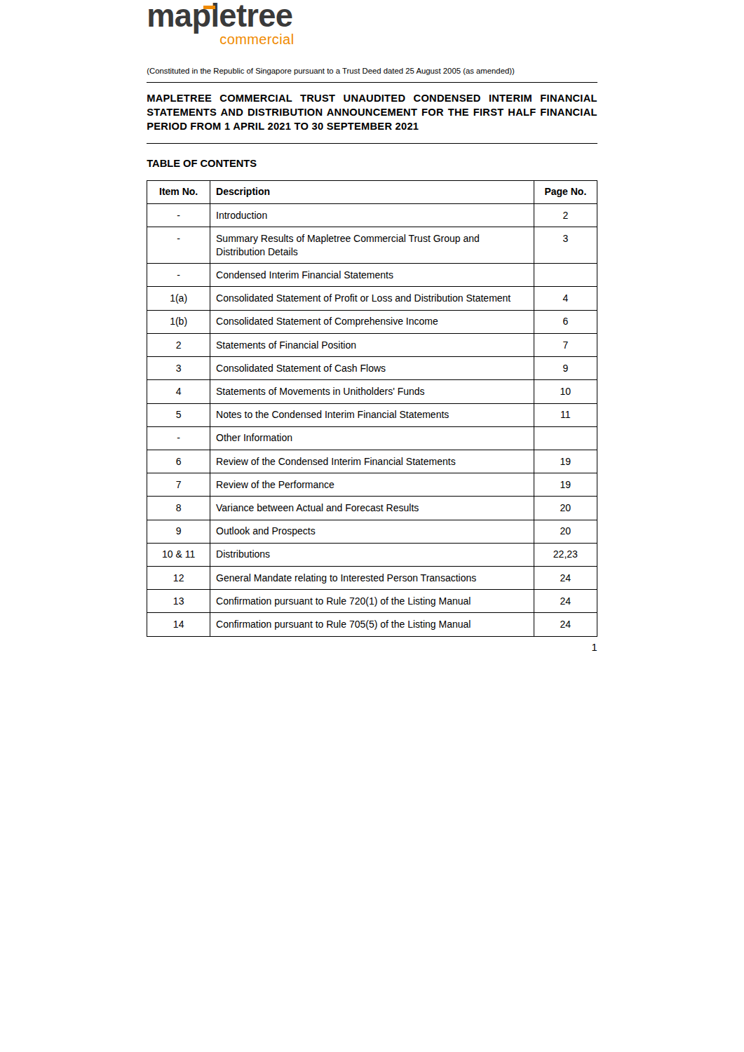mapletree
commercial
(Constituted in the Republic of Singapore pursuant to a Trust Deed dated 25 August 2005 (as amended))
MAPLETREE COMMERCIAL TRUST UNAUDITED CONDENSED INTERIM FINANCIAL STATEMENTS AND DISTRIBUTION ANNOUNCEMENT FOR THE FIRST HALF FINANCIAL PERIOD FROM 1 APRIL 2021 TO 30 SEPTEMBER 2021
TABLE OF CONTENTS
| Item No. | Description | Page No. |
| --- | --- | --- |
| - | Introduction | 2 |
| - | Summary Results of Mapletree Commercial Trust Group and Distribution Details | 3 |
| - | Condensed Interim Financial Statements | |
| 1(a) | Consolidated Statement of Profit or Loss and Distribution Statement | 4 |
| 1(b) | Consolidated Statement of Comprehensive Income | 6 |
| 2 | Statements of Financial Position | 7 |
| 3 | Consolidated Statement of Cash Flows | 9 |
| 4 | Statements of Movements in Unitholders' Funds | 10 |
| 5 | Notes to the Condensed Interim Financial Statements | 11 |
| - | Other Information | |
| 6 | Review of the Condensed Interim Financial Statements | 19 |
| 7 | Review of the Performance | 19 |
| 8 | Variance between Actual and Forecast Results | 20 |
| 9 | Outlook and Prospects | 20 |
| 10 & 11 | Distributions | 22,23 |
| 12 | General Mandate relating to Interested Person Transactions | 24 |
| 13 | Confirmation pursuant to Rule 720(1) of the Listing Manual | 24 |
| 14 | Confirmation pursuant to Rule 705(5) of the Listing Manual | 24 |
1